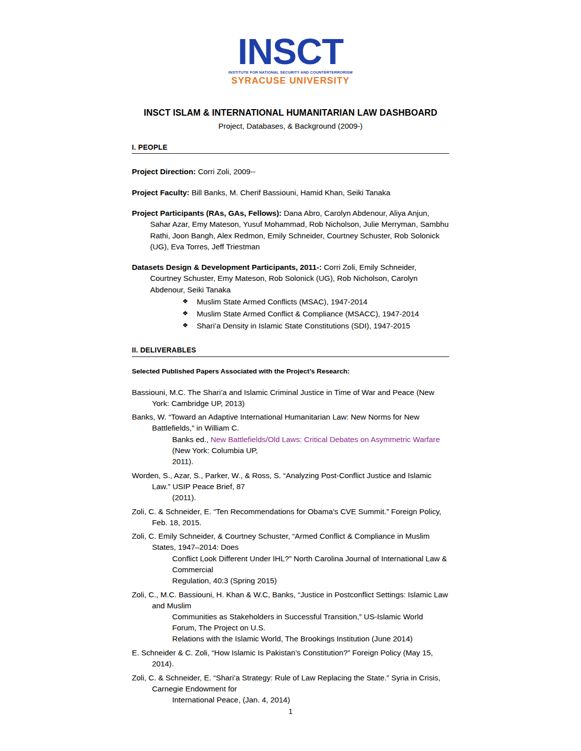INSCT INSTITUTE FOR NATIONAL SECURITY AND COUNTERTERRORISM SYRACUSE UNIVERSITY
INSCT ISLAM & INTERNATIONAL HUMANITARIAN LAW DASHBOARD
Project, Databases, & Background (2009-)
I. PEOPLE
Project Direction: Corri Zoli, 2009--
Project Faculty: Bill Banks, M. Cherif Bassiouni, Hamid Khan, Seiki Tanaka
Project Participants (RAs, GAs, Fellows): Dana Abro, Carolyn Abdenour, Aliya Anjun, Sahar Azar, Emy Mateson, Yusuf Mohammad, Rob Nicholson, Julie Merryman, Sambhu Rathi, Joon Bangh, Alex Redmon, Emily Schneider, Courtney Schuster, Rob Solonick (UG), Eva Torres, Jeff Triestman
Datasets Design & Development Participants, 2011-: Corri Zoli, Emily Schneider, Courtney Schuster, Emy Mateson, Rob Solonick (UG), Rob Nicholson, Carolyn Abdenour, Seiki Tanaka
Muslim State Armed Conflicts (MSAC), 1947-2014
Muslim State Armed Conflict & Compliance (MSACC), 1947-2014
Shari’a Density in Islamic State Constitutions (SDI), 1947-2015
II. DELIVERABLES
Selected Published Papers Associated with the Project’s Research:
Bassiouni, M.C. The Shari’a and Islamic Criminal Justice in Time of War and Peace (New York: Cambridge UP, 2013)
Banks, W. “Toward an Adaptive International Humanitarian Law: New Norms for New Battlefields,” in William C. Banks ed., New Battlefields/Old Laws: Critical Debates on Asymmetric Warfare (New York: Columbia UP, 2011).
Worden, S., Azar, S., Parker, W., & Ross, S. “Analyzing Post-Conflict Justice and Islamic Law.” USIP Peace Brief, 87 (2011).
Zoli, C. & Schneider, E. “Ten Recommendations for Obama’s CVE Summit.” Foreign Policy, Feb. 18, 2015.
Zoli, C. Emily Schneider, & Courtney Schuster, “Armed Conflict & Compliance in Muslim States, 1947–2014: Does Conflict Look Different Under IHL?” North Carolina Journal of International Law & Commercial Regulation, 40:3 (Spring 2015)
Zoli, C., M.C. Bassiouni, H. Khan & W.C, Banks, “Justice in Postconflict Settings: Islamic Law and Muslim Communities as Stakeholders in Successful Transition,” US-Islamic World Forum, The Project on U.S. Relations with the Islamic World, The Brookings Institution (June 2014)
E. Schneider & C. Zoli, “How Islamic Is Pakistan’s Constitution?” Foreign Policy (May 15, 2014).
Zoli, C. & Schneider, E. “Shari’a Strategy: Rule of Law Replacing the State.” Syria in Crisis, Carnegie Endowment for International Peace, (Jan. 4, 2014)
1